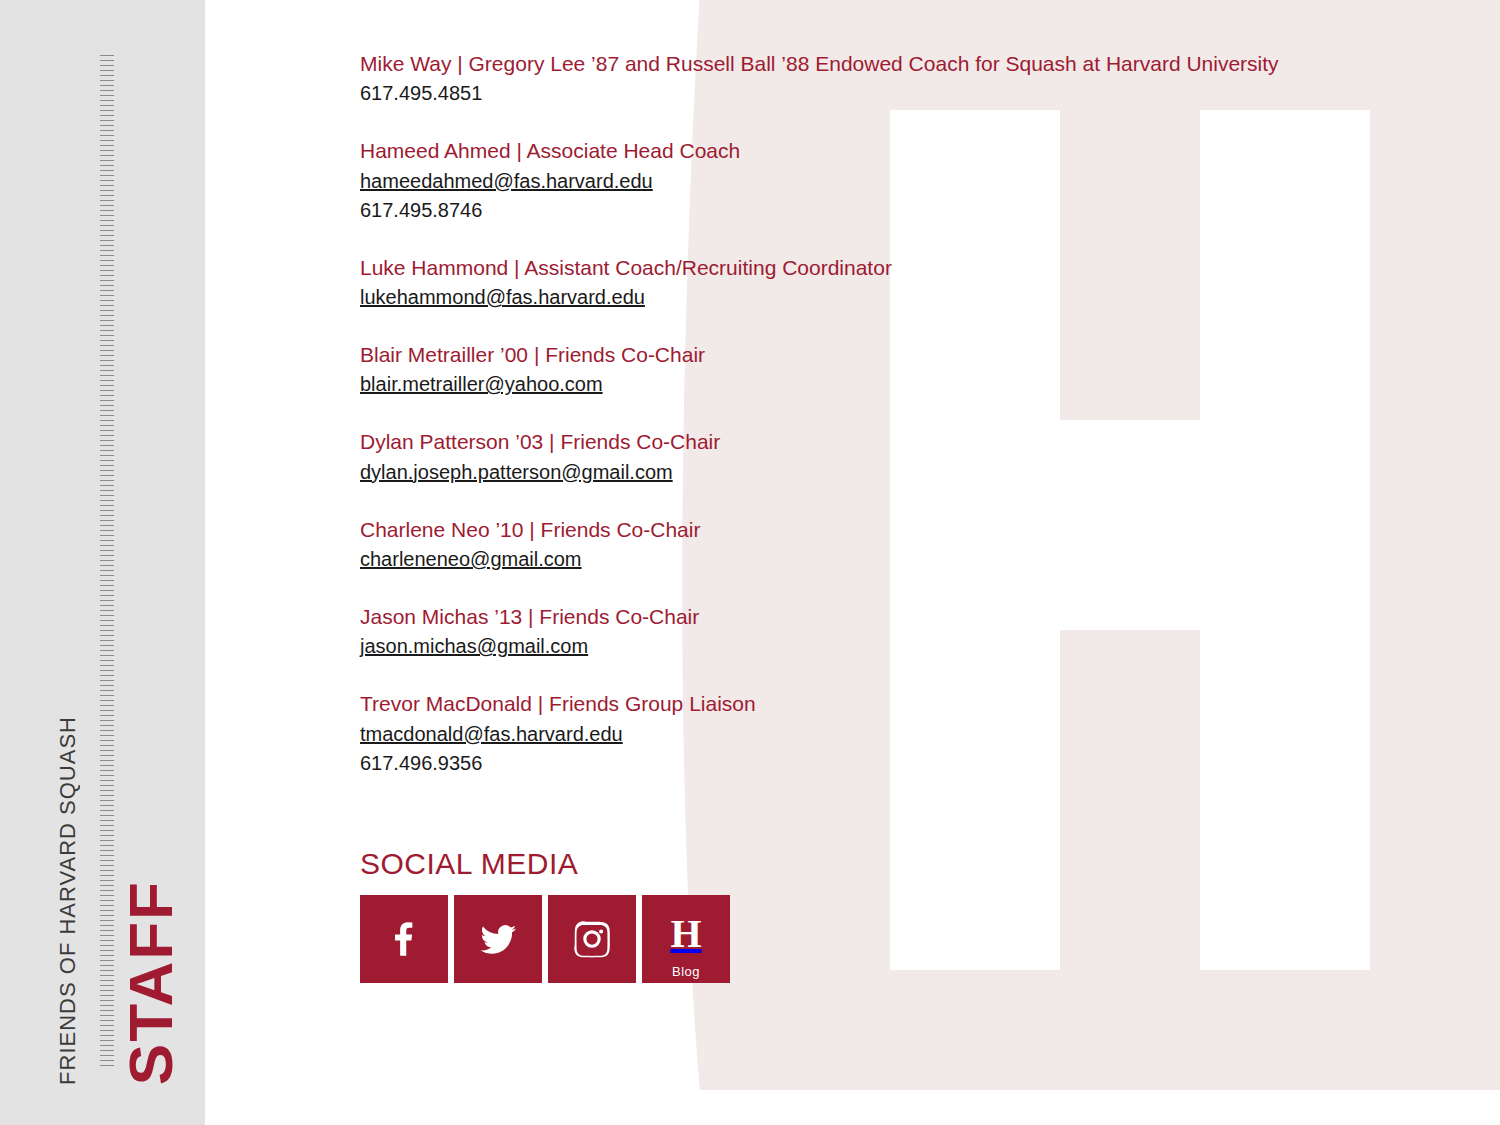FRIENDS OF HARVARD SQUASH
STAFF
Mike Way | Gregory Lee ’87 and Russell Ball ’88 Endowed Coach for Squash at Harvard University
617.495.4851
Hameed Ahmed | Associate Head Coach
hameedahmed@fas.harvard.edu 617.495.8746
Luke Hammond | Assistant Coach/Recruiting Coordinator
lukehammond@fas.harvard.edu
Blair Metrailler ’00 | Friends Co-Chair
blair.metrailler@yahoo.com
Dylan Patterson ’03 | Friends Co-Chair
dylan.joseph.patterson@gmail.com
Charlene Neo ’10 | Friends Co-Chair
charleneneo@gmail.com
Jason Michas ’13 | Friends Co-Chair
jason.michas@gmail.com
Trevor MacDonald | Friends Group Liaison
tmacdonald@fas.harvard.edu 617.496.9356
SOCIAL MEDIA
H Blog